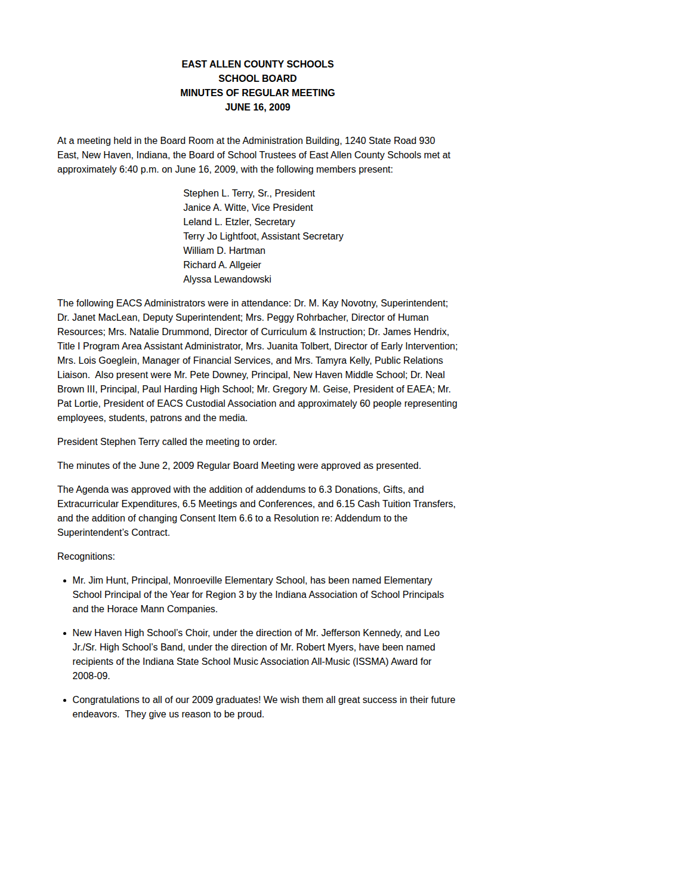EAST ALLEN COUNTY SCHOOLS
SCHOOL BOARD
MINUTES OF REGULAR MEETING
JUNE 16, 2009
At a meeting held in the Board Room at the Administration Building, 1240 State Road 930 East, New Haven, Indiana, the Board of School Trustees of East Allen County Schools met at approximately 6:40 p.m. on June 16, 2009, with the following members present:
Stephen L. Terry, Sr., President
Janice A. Witte, Vice President
Leland L. Etzler, Secretary
Terry Jo Lightfoot, Assistant Secretary
William D. Hartman
Richard A. Allgeier
Alyssa Lewandowski
The following EACS Administrators were in attendance: Dr. M. Kay Novotny, Superintendent; Dr. Janet MacLean, Deputy Superintendent; Mrs. Peggy Rohrbacher, Director of Human Resources; Mrs. Natalie Drummond, Director of Curriculum & Instruction; Dr. James Hendrix, Title I Program Area Assistant Administrator, Mrs. Juanita Tolbert, Director of Early Intervention; Mrs. Lois Goeglein, Manager of Financial Services, and Mrs. Tamyra Kelly, Public Relations Liaison. Also present were Mr. Pete Downey, Principal, New Haven Middle School; Dr. Neal Brown III, Principal, Paul Harding High School; Mr. Gregory M. Geise, President of EAEA; Mr. Pat Lortie, President of EACS Custodial Association and approximately 60 people representing employees, students, patrons and the media.
President Stephen Terry called the meeting to order.
The minutes of the June 2, 2009 Regular Board Meeting were approved as presented.
The Agenda was approved with the addition of addendums to 6.3 Donations, Gifts, and Extracurricular Expenditures, 6.5 Meetings and Conferences, and 6.15 Cash Tuition Transfers, and the addition of changing Consent Item 6.6 to a Resolution re: Addendum to the Superintendent’s Contract.
Recognitions:
Mr. Jim Hunt, Principal, Monroeville Elementary School, has been named Elementary School Principal of the Year for Region 3 by the Indiana Association of School Principals and the Horace Mann Companies.
New Haven High School’s Choir, under the direction of Mr. Jefferson Kennedy, and Leo Jr./Sr. High School’s Band, under the direction of Mr. Robert Myers, have been named recipients of the Indiana State School Music Association All-Music (ISSMA) Award for 2008-09.
Congratulations to all of our 2009 graduates! We wish them all great success in their future endeavors. They give us reason to be proud.